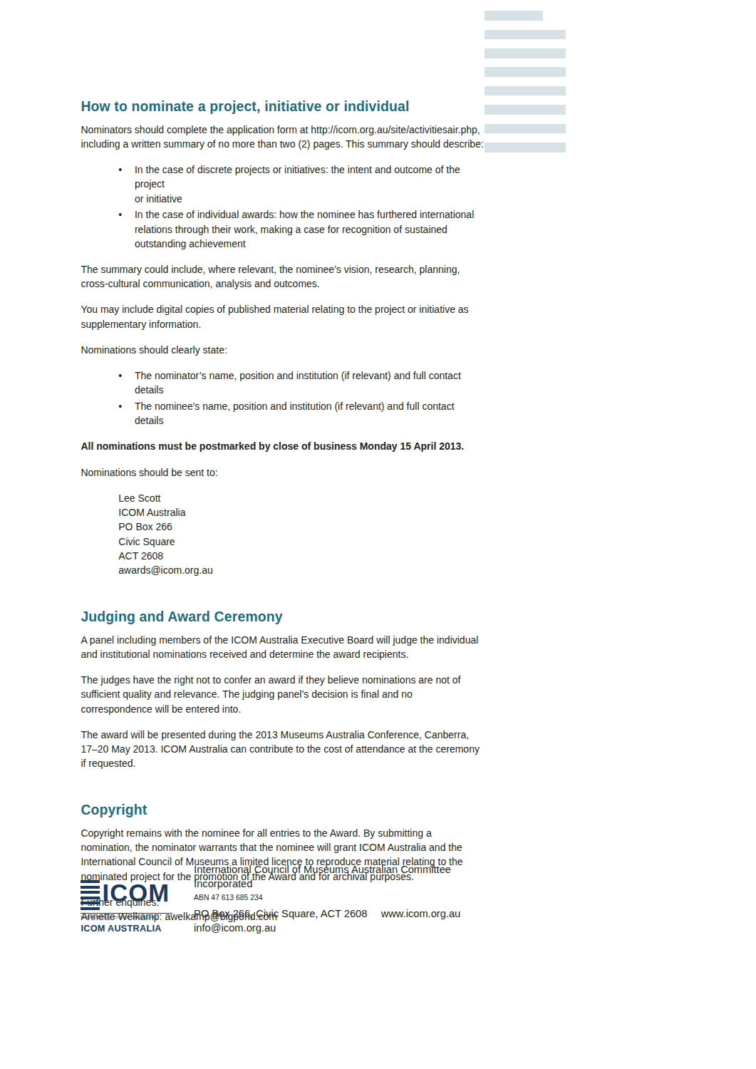How to nominate a project, initiative or individual
Nominators should complete the application form at http://icom.org.au/site/activitiesair.php, including a written summary of no more than two (2) pages. This summary should describe:
In the case of discrete projects or initiatives: the intent and outcome of the project
or initiative
In the case of individual awards: how the nominee has furthered international relations through their work, making a case for recognition of sustained outstanding achievement
The summary could include, where relevant, the nominee’s vision, research, planning, cross-cultural communication, analysis and outcomes.
You may include digital copies of published material relating to the project or initiative as supplementary information.
Nominations should clearly state:
The nominator’s name, position and institution (if relevant) and full contact details
The nominee's name, position and institution (if relevant) and full contact details
All nominations must be postmarked by close of business Monday 15 April 2013.
Nominations should be sent to:
Lee Scott
ICOM Australia
PO Box 266
Civic Square
ACT 2608
awards@icom.org.au
Judging and Award Ceremony
A panel including members of the ICOM Australia Executive Board will judge the individual and institutional nominations received and determine the award recipients.
The judges have the right not to confer an award if they believe nominations are not of sufficient quality and relevance. The judging panel’s decision is final and no correspondence will be entered into.
The award will be presented during the 2013 Museums Australia Conference, Canberra, 17–20 May 2013. ICOM Australia can contribute to the cost of attendance at the ceremony if requested.
Copyright
Copyright remains with the nominee for all entries to the Award. By submitting a nomination, the nominator warrants that the nominee will grant ICOM Australia and the International Council of Museums a limited licence to reproduce material relating to the nominated project for the promotion of the Award and for archival purposes.
Further enquiries:
Annette Welkamp: awelkamp@bigpond.com
ICOM
International Council of Museums
ICOM AUSTRALIA
International Council of Museums Australian Committee Incorporated
ABN 47 613 685 234
PO Box 266, Civic Square, ACT 2608 www.icom.org.au info@icom.org.au